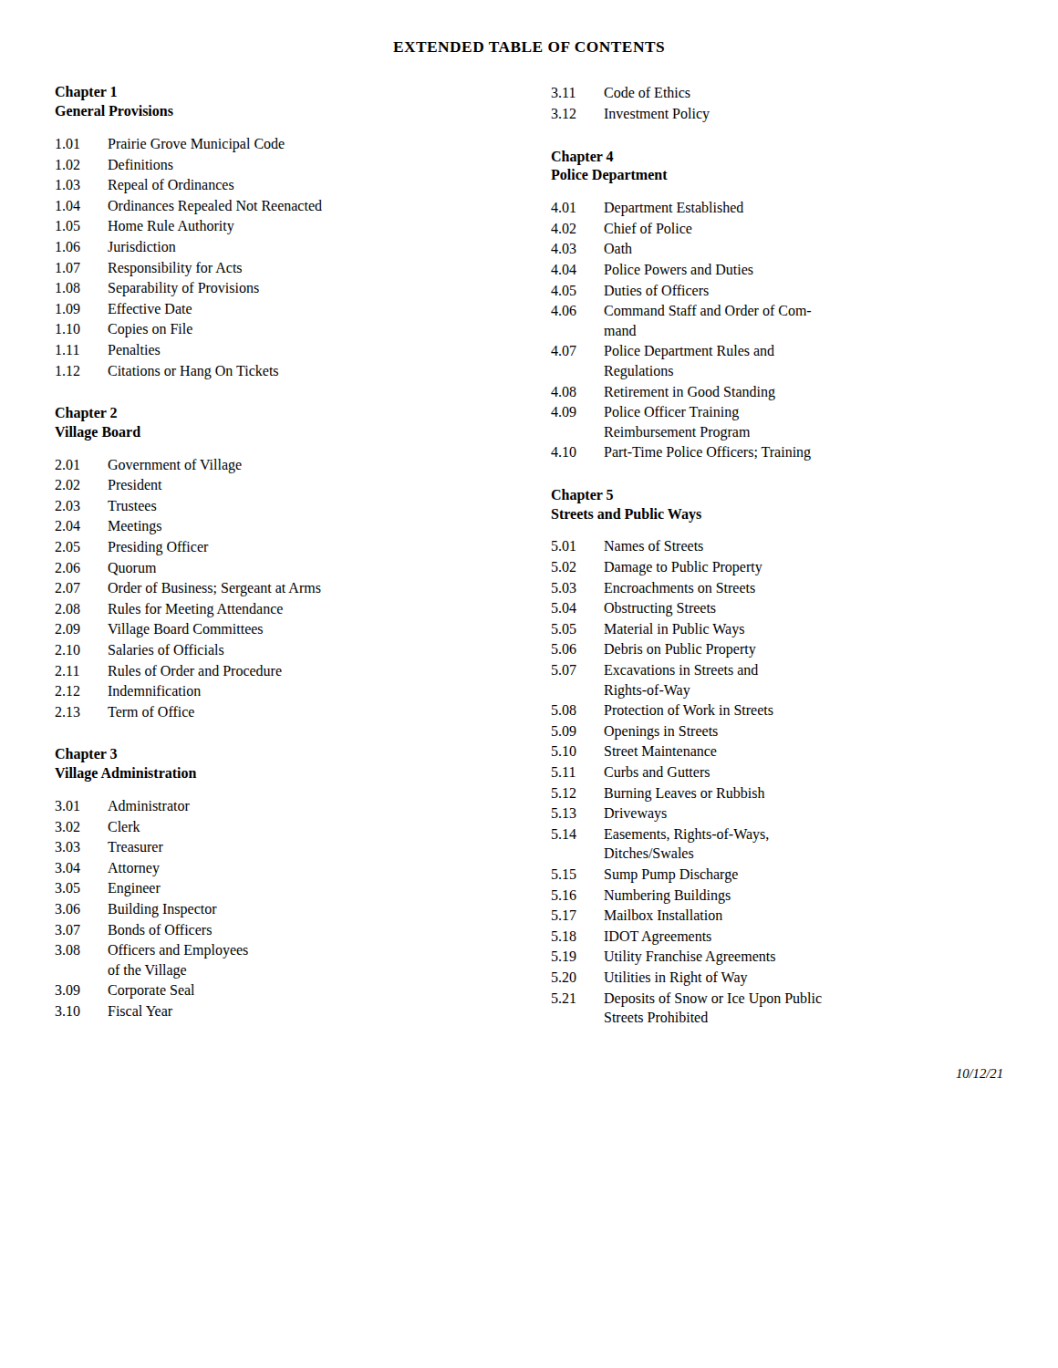EXTENDED TABLE OF CONTENTS
Chapter 1
General Provisions
1.01 Prairie Grove Municipal Code
1.02 Definitions
1.03 Repeal of Ordinances
1.04 Ordinances Repealed Not Reenacted
1.05 Home Rule Authority
1.06 Jurisdiction
1.07 Responsibility for Acts
1.08 Separability of Provisions
1.09 Effective Date
1.10 Copies on File
1.11 Penalties
1.12 Citations or Hang On Tickets
Chapter 2
Village Board
2.01 Government of Village
2.02 President
2.03 Trustees
2.04 Meetings
2.05 Presiding Officer
2.06 Quorum
2.07 Order of Business; Sergeant at Arms
2.08 Rules for Meeting Attendance
2.09 Village Board Committees
2.10 Salaries of Officials
2.11 Rules of Order and Procedure
2.12 Indemnification
2.13 Term of Office
Chapter 3
Village Administration
3.01 Administrator
3.02 Clerk
3.03 Treasurer
3.04 Attorney
3.05 Engineer
3.06 Building Inspector
3.07 Bonds of Officers
3.08 Officers and Employeesof the Village
3.09 Corporate Seal
3.10 Fiscal Year
3.11 Code of Ethics
3.12 Investment Policy
Chapter 4
Police Department
4.01 Department Established
4.02 Chief of Police
4.03 Oath
4.04 Police Powers and Duties
4.05 Duties of Officers
4.06 Command Staff and Order of Com-mand
4.07 Police Department Rules andRegulations
4.08 Retirement in Good Standing
4.09 Police Officer TrainingReimbursement Program
4.10 Part-Time Police Officers; Training
Chapter 5
Streets and Public Ways
5.01 Names of Streets
5.02 Damage to Public Property
5.03 Encroachments on Streets
5.04 Obstructing Streets
5.05 Material in Public Ways
5.06 Debris on Public Property
5.07 Excavations in Streets andRights-of-Way
5.08 Protection of Work in Streets
5.09 Openings in Streets
5.10 Street Maintenance
5.11 Curbs and Gutters
5.12 Burning Leaves or Rubbish
5.13 Driveways
5.14 Easements, Rights-of-Ways,Ditches/Swales
5.15 Sump Pump Discharge
5.16 Numbering Buildings
5.17 Mailbox Installation
5.18 IDOT Agreements
5.19 Utility Franchise Agreements
5.20 Utilities in Right of Way
5.21 Deposits of Snow or Ice Upon PublicStreets Prohibited
10/12/21